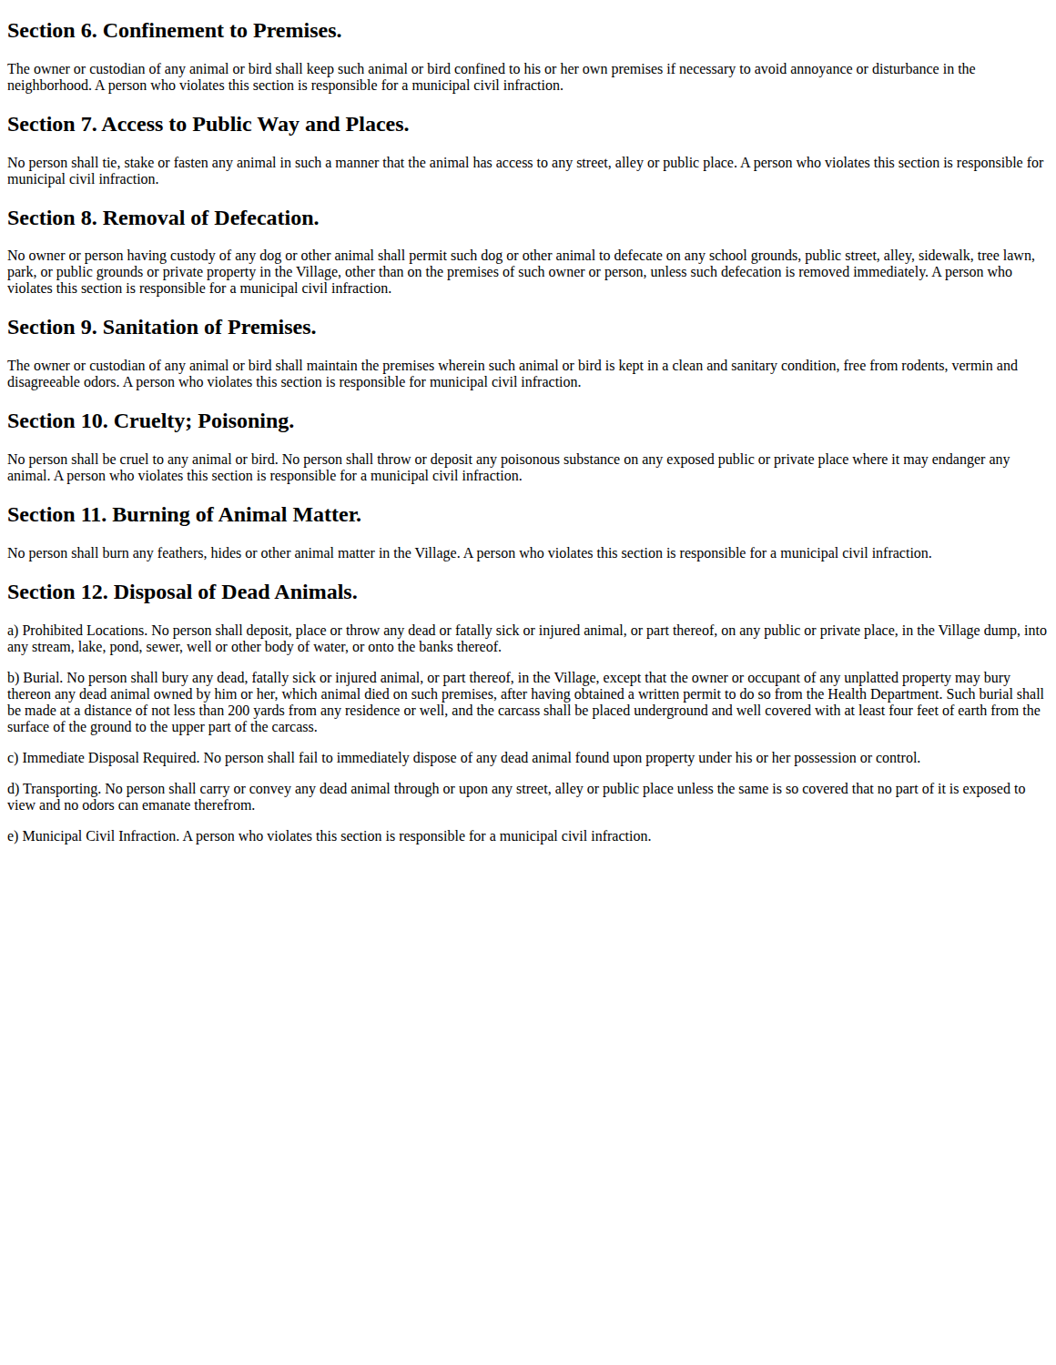Section 6. Confinement to Premises.
The owner or custodian of any animal or bird shall keep such animal or bird confined to his or her own premises if necessary to avoid annoyance or disturbance in the neighborhood. A person who violates this section is responsible for a municipal civil infraction.
Section 7. Access to Public Way and Places.
No person shall tie, stake or fasten any animal in such a manner that the animal has access to any street, alley or public place. A person who violates this section is responsible for municipal civil infraction.
Section 8. Removal of Defecation.
No owner or person having custody of any dog or other animal shall permit such dog or other animal to defecate on any school grounds, public street, alley, sidewalk, tree lawn, park, or public grounds or private property in the Village, other than on the premises of such owner or person, unless such defecation is removed immediately. A person who violates this section is responsible for a municipal civil infraction.
Section 9. Sanitation of Premises.
The owner or custodian of any animal or bird shall maintain the premises wherein such animal or bird is kept in a clean and sanitary condition, free from rodents, vermin and disagreeable odors. A person who violates this section is responsible for municipal civil infraction.
Section 10. Cruelty; Poisoning.
No person shall be cruel to any animal or bird. No person shall throw or deposit any poisonous substance on any exposed public or private place where it may endanger any animal. A person who violates this section is responsible for a municipal civil infraction.
Section 11. Burning of Animal Matter.
No person shall burn any feathers, hides or other animal matter in the Village. A person who violates this section is responsible for a municipal civil infraction.
Section 12. Disposal of Dead Animals.
a) Prohibited Locations. No person shall deposit, place or throw any dead or fatally sick or injured animal, or part thereof, on any public or private place, in the Village dump, into any stream, lake, pond, sewer, well or other body of water, or onto the banks thereof.
b) Burial. No person shall bury any dead, fatally sick or injured animal, or part thereof, in the Village, except that the owner or occupant of any unplatted property may bury thereon any dead animal owned by him or her, which animal died on such premises, after having obtained a written permit to do so from the Health Department. Such burial shall be made at a distance of not less than 200 yards from any residence or well, and the carcass shall be placed underground and well covered with at least four feet of earth from the surface of the ground to the upper part of the carcass.
c) Immediate Disposal Required. No person shall fail to immediately dispose of any dead animal found upon property under his or her possession or control.
d) Transporting. No person shall carry or convey any dead animal through or upon any street, alley or public place unless the same is so covered that no part of it is exposed to view and no odors can emanate therefrom.
e) Municipal Civil Infraction. A person who violates this section is responsible for a municipal civil infraction.